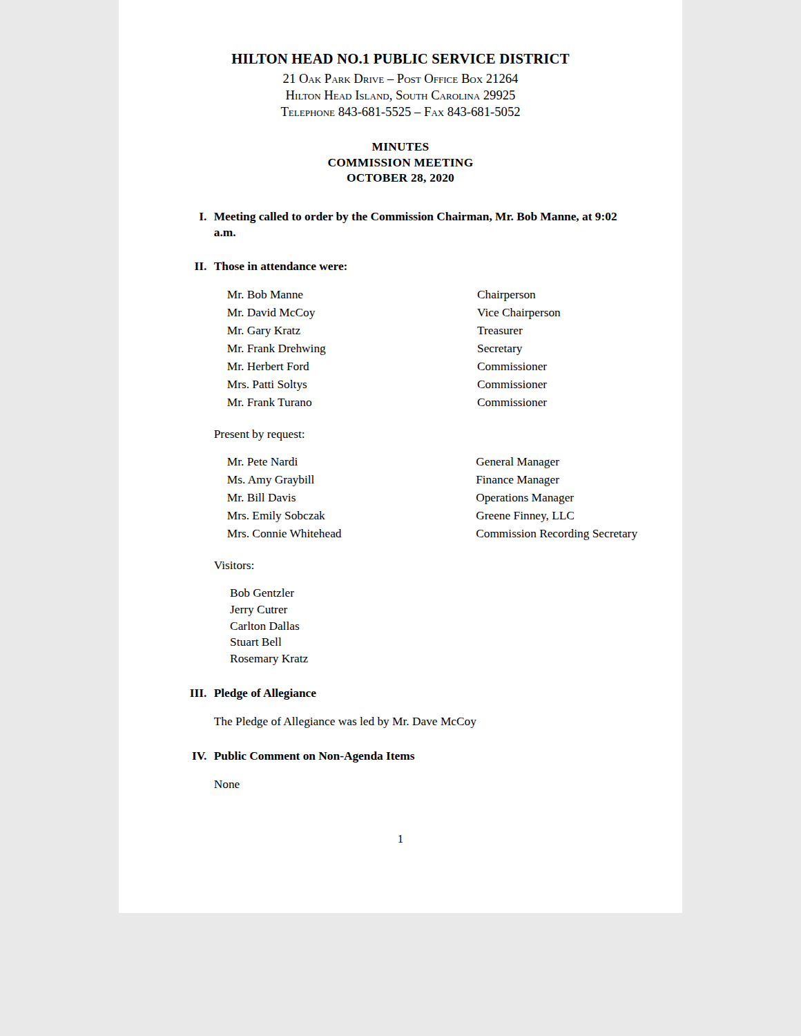HILTON HEAD NO.1 PUBLIC SERVICE DISTRICT
21 Oak Park Drive – Post Office Box 21264
Hilton Head Island, South Carolina 29925
Telephone 843-681-5525 – Fax 843-681-5052
MINUTES
COMMISSION MEETING
OCTOBER 28, 2020
Meeting called to order by the Commission Chairman, Mr. Bob Manne, at 9:02 a.m.
Those in attendance were:
| Mr. Bob Manne | Chairperson |
| Mr. David McCoy | Vice Chairperson |
| Mr. Gary Kratz | Treasurer |
| Mr. Frank Drehwing | Secretary |
| Mr. Herbert Ford | Commissioner |
| Mrs. Patti Soltys | Commissioner |
| Mr. Frank Turano | Commissioner |
Present by request:
| Mr. Pete Nardi | General Manager |
| Ms. Amy Graybill | Finance Manager |
| Mr. Bill Davis | Operations Manager |
| Mrs. Emily Sobczak | Greene Finney, LLC |
| Mrs. Connie Whitehead | Commission Recording Secretary |
Visitors:
Bob Gentzler
Jerry Cutrer
Carlton Dallas
Stuart Bell
Rosemary Kratz
Pledge of Allegiance
The Pledge of Allegiance was led by Mr. Dave McCoy
Public Comment on Non-Agenda Items
None
1